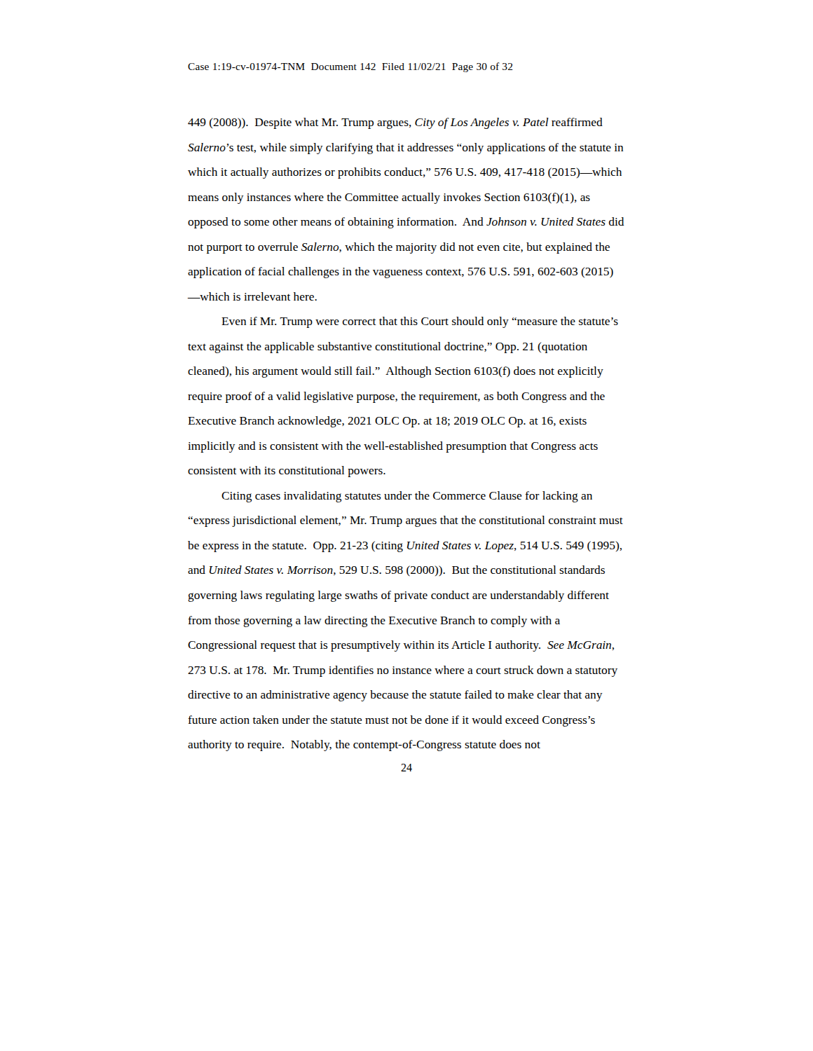Case 1:19-cv-01974-TNM Document 142 Filed 11/02/21 Page 30 of 32
449 (2008)). Despite what Mr. Trump argues, City of Los Angeles v. Patel reaffirmed Salerno’s test, while simply clarifying that it addresses “only applications of the statute in which it actually authorizes or prohibits conduct,” 576 U.S. 409, 417-418 (2015)—which means only instances where the Committee actually invokes Section 6103(f)(1), as opposed to some other means of obtaining information. And Johnson v. United States did not purport to overrule Salerno, which the majority did not even cite, but explained the application of facial challenges in the vagueness context, 576 U.S. 591, 602-603 (2015)—which is irrelevant here.
Even if Mr. Trump were correct that this Court should only “measure the statute’s text against the applicable substantive constitutional doctrine,” Opp. 21 (quotation cleaned), his argument would still fail.” Although Section 6103(f) does not explicitly require proof of a valid legislative purpose, the requirement, as both Congress and the Executive Branch acknowledge, 2021 OLC Op. at 18; 2019 OLC Op. at 16, exists implicitly and is consistent with the well-established presumption that Congress acts consistent with its constitutional powers.
Citing cases invalidating statutes under the Commerce Clause for lacking an “express jurisdictional element,” Mr. Trump argues that the constitutional constraint must be express in the statute. Opp. 21-23 (citing United States v. Lopez, 514 U.S. 549 (1995), and United States v. Morrison, 529 U.S. 598 (2000)). But the constitutional standards governing laws regulating large swaths of private conduct are understandably different from those governing a law directing the Executive Branch to comply with a Congressional request that is presumptively within its Article I authority. See McGrain, 273 U.S. at 178. Mr. Trump identifies no instance where a court struck down a statutory directive to an administrative agency because the statute failed to make clear that any future action taken under the statute must not be done if it would exceed Congress’s authority to require. Notably, the contempt-of-Congress statute does not
24